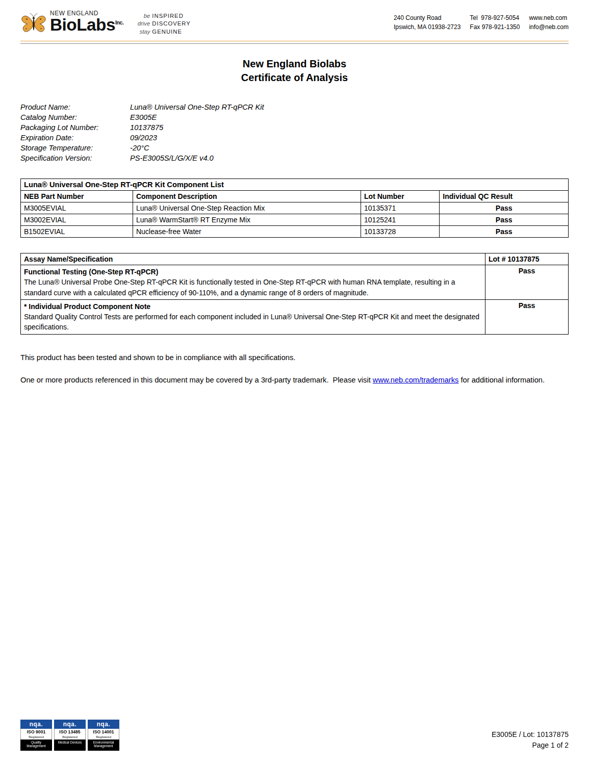NEW ENGLAND
BioLabsInc.
be INSPIRED
drive DISCOVERY
stay GENUINE
240 County Road
Ipswich, MA 01938-2723
Tel 978-927-5054
Fax 978-921-1350
www.neb.com
info@neb.com
New England Biolabs
Certificate of Analysis
| Product Name: | Luna® Universal One-Step RT-qPCR Kit |
| Catalog Number: | E3005E |
| Packaging Lot Number: | 10137875 |
| Expiration Date: | 09/2023 |
| Storage Temperature: | -20°C |
| Specification Version: | PS-E3005S/L/G/X/E v4.0 |
| Luna® Universal One-Step RT-qPCR Kit Component List |
| --- |
| NEB Part Number | Component Description | Lot Number | Individual QC Result |
| M3005EVIAL | Luna® Universal One-Step Reaction Mix | 10135371 | Pass |
| M3002EVIAL | Luna® WarmStart® RT Enzyme Mix | 10125241 | Pass |
| B1502EVIAL | Nuclease-free Water | 10133728 | Pass |
| Assay Name/Specification | Lot # 10137875 |
| --- | --- |
| Functional Testing (One-Step RT-qPCR) The Luna® Universal Probe One-Step RT-qPCR Kit is functionally tested in One-Step RT-qPCR with human RNA template, resulting in a standard curve with a calculated qPCR efficiency of 90-110%, and a dynamic range of 8 orders of magnitude. | Pass |
| * Individual Product Component Note Standard Quality Control Tests are performed for each component included in Luna® Universal One-Step RT-qPCR Kit and meet the designated specifications. | Pass |
This product has been tested and shown to be in compliance with all specifications.
One or more products referenced in this document may be covered by a 3rd-party trademark. Please visit www.neb.com/trademarks for additional information.
nqa.
ISO 9001
Registered
Quality
Management
nqa.
ISO 13485
Registered
Medical Devices
nqa.
ISO 14001
Registered
Environmental
Management
E3005E / Lot: 10137875
Page 1 of 2